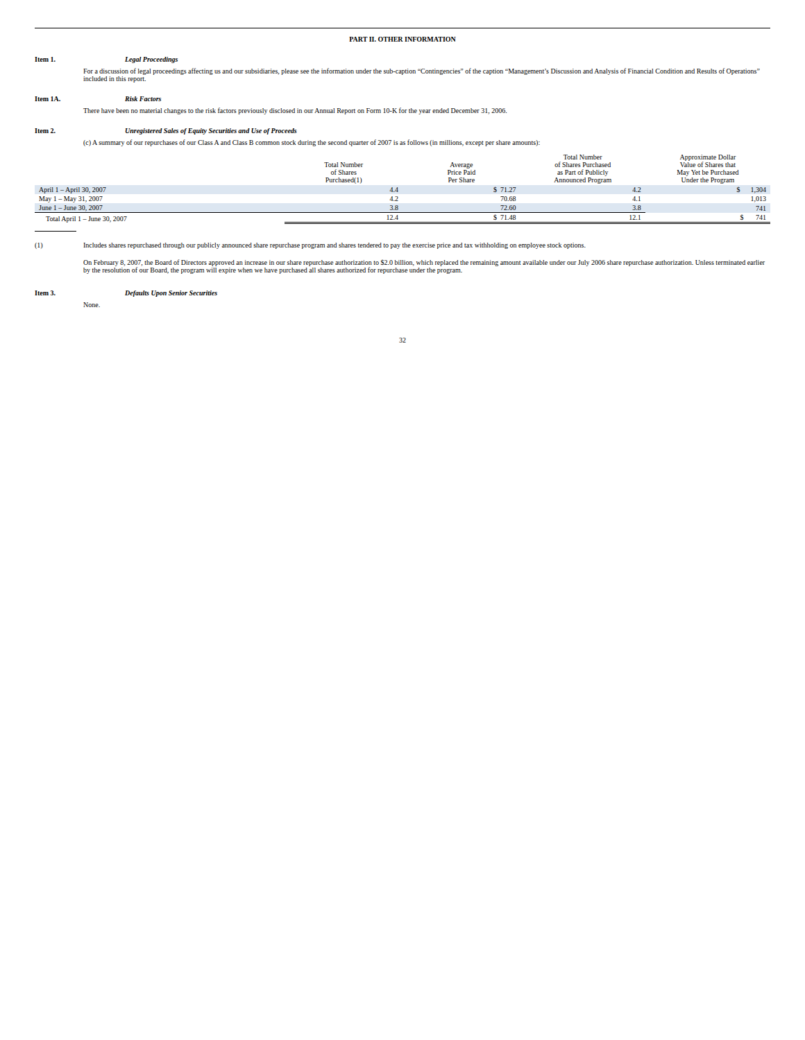PART II. OTHER INFORMATION
Item 1.
Legal Proceedings
For a discussion of legal proceedings affecting us and our subsidiaries, please see the information under the sub-caption “Contingencies” of the caption “Management’s Discussion and Analysis of Financial Condition and Results of Operations” included in this report.
Item 1A.
Risk Factors
There have been no material changes to the risk factors previously disclosed in our Annual Report on Form 10-K for the year ended December 31, 2006.
Item 2.
Unregistered Sales of Equity Securities and Use of Proceeds
(c) A summary of our repurchases of our Class A and Class B common stock during the second quarter of 2007 is as follows (in millions, except per share amounts):
| | Total Number of Shares Purchased(1) | Average Price Paid Per Share | Total Number of Shares Purchased as Part of Publicly Announced Program | Approximate Dollar Value of Shares that May Yet be Purchased Under the Program |
| --- | --- | --- | --- | --- |
| April 1 – April 30, 2007 | 4.4 | $ 71.27 | 4.2 | $ 1,304 |
| May 1 – May 31, 2007 | 4.2 | 70.68 | 4.1 | 1,013 |
| June 1 – June 30, 2007 | 3.8 | 72.60 | 3.8 | 741 |
| Total April 1 – June 30, 2007 | 12.4 | $ 71.48 | 12.1 | $ 741 |
(1)
Includes shares repurchased through our publicly announced share repurchase program and shares tendered to pay the exercise price and tax withholding on employee stock options.
On February 8, 2007, the Board of Directors approved an increase in our share repurchase authorization to $2.0 billion, which replaced the remaining amount available under our July 2006 share repurchase authorization. Unless terminated earlier by the resolution of our Board, the program will expire when we have purchased all shares authorized for repurchase under the program.
Item 3.
Defaults Upon Senior Securities
None.
32